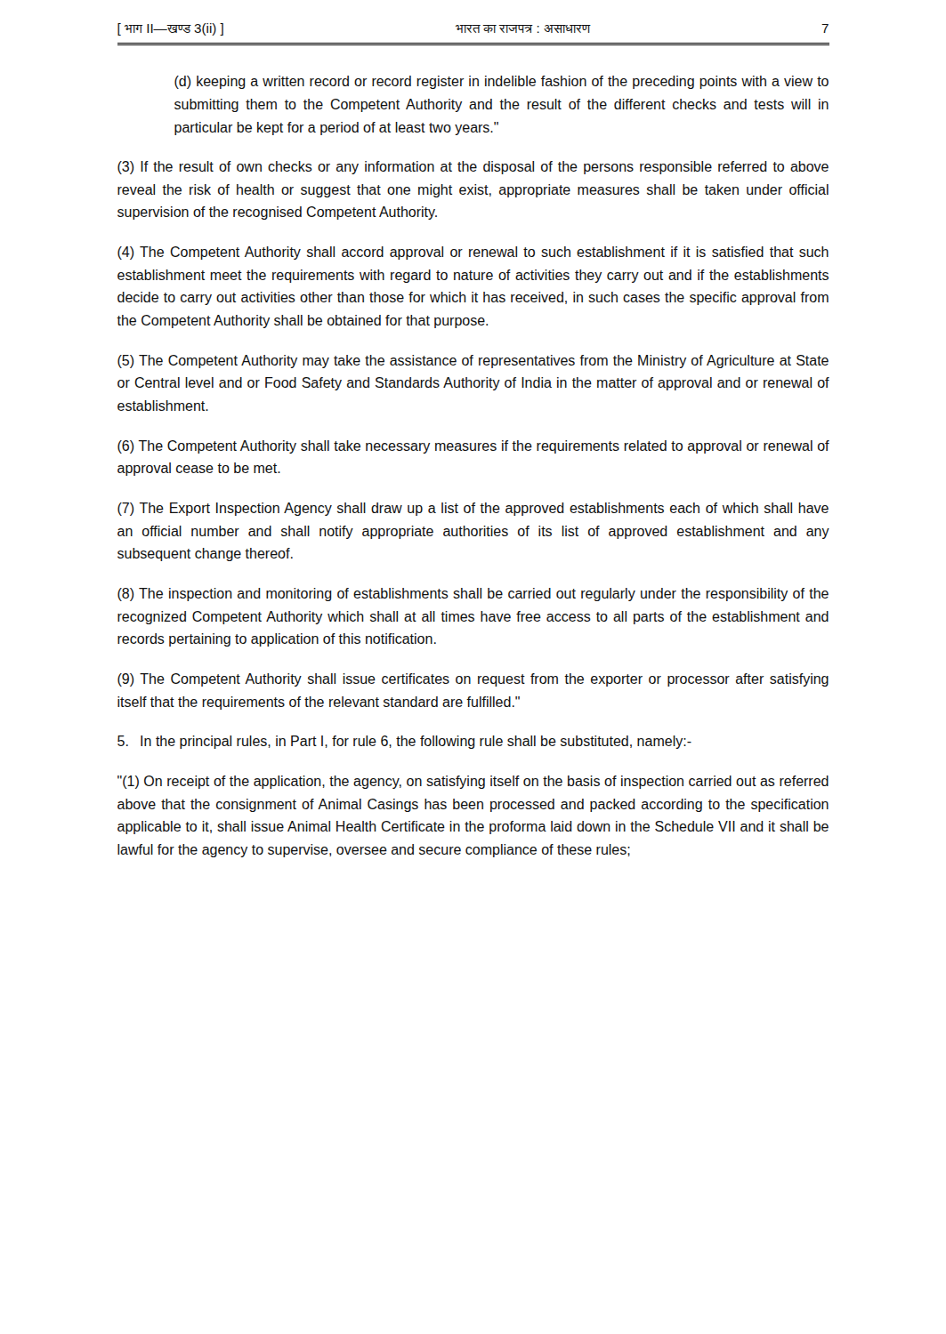[ भाग II—खण्ड 3(ii) ] भारत का राजपत्र : असाधारण 7
(d) keeping a written record or record register in indelible fashion of the preceding points with a view to submitting them to the Competent Authority and the result of the different checks and tests will in particular be kept for a period of at least two years."
(3) If the result of own checks or any information at the disposal of the persons responsible referred to above reveal the risk of health or suggest that one might exist, appropriate measures shall be taken under official supervision of the recognised Competent Authority.
(4) The Competent Authority shall accord approval or renewal to such establishment if it is satisfied that such establishment meet the requirements with regard to nature of activities they carry out and if the establishments decide to carry out activities other than those for which it has received, in such cases the specific approval from the Competent Authority shall be obtained for that purpose.
(5) The Competent Authority may take the assistance of representatives from the Ministry of Agriculture at State or Central level and or Food Safety and Standards Authority of India in the matter of approval and or renewal of establishment.
(6) The Competent Authority shall take necessary measures if the requirements related to approval or renewal of approval cease to be met.
(7) The Export Inspection Agency shall draw up a list of the approved establishments each of which shall have an official number and shall notify appropriate authorities of its list of approved establishment and any subsequent change thereof.
(8) The inspection and monitoring of establishments shall be carried out regularly under the responsibility of the recognized Competent Authority which shall at all times have free access to all parts of the establishment and records pertaining to application of this notification.
(9) The Competent Authority shall issue certificates on request from the exporter or processor after satisfying itself that the requirements of the relevant standard are fulfilled."
5. In the principal rules, in Part I, for rule 6, the following rule shall be substituted, namely:-
"(1) On receipt of the application, the agency, on satisfying itself on the basis of inspection carried out as referred above that the consignment of Animal Casings has been processed and packed according to the specification applicable to it, shall issue Animal Health Certificate in the proforma laid down in the Schedule VII and it shall be lawful for the agency to supervise, oversee and secure compliance of these rules;